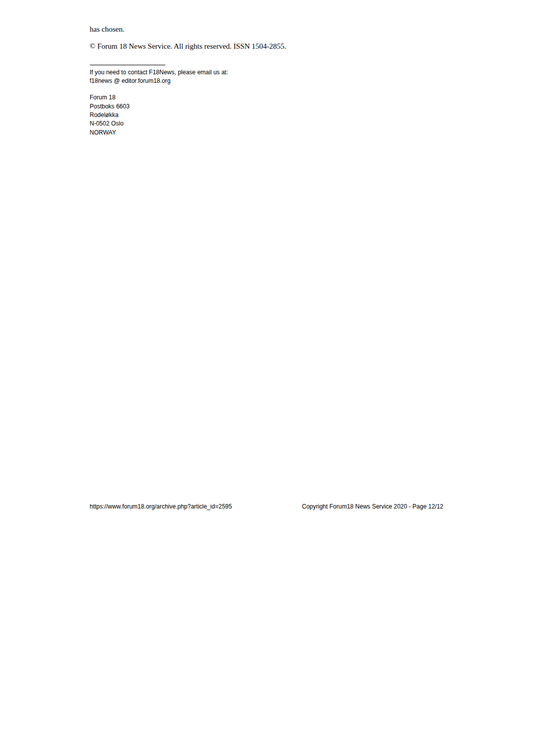has chosen.
© Forum 18 News Service. All rights reserved. ISSN 1504-2855.
If you need to contact F18News, please email us at:
f18news @ editor.forum18.org
Forum 18
Postboks 6603
Rodeløkka
N-0502 Oslo
NORWAY
https://www.forum18.org/archive.php?article_id=2595
Copyright Forum18 News Service 2020 - Page 12/12